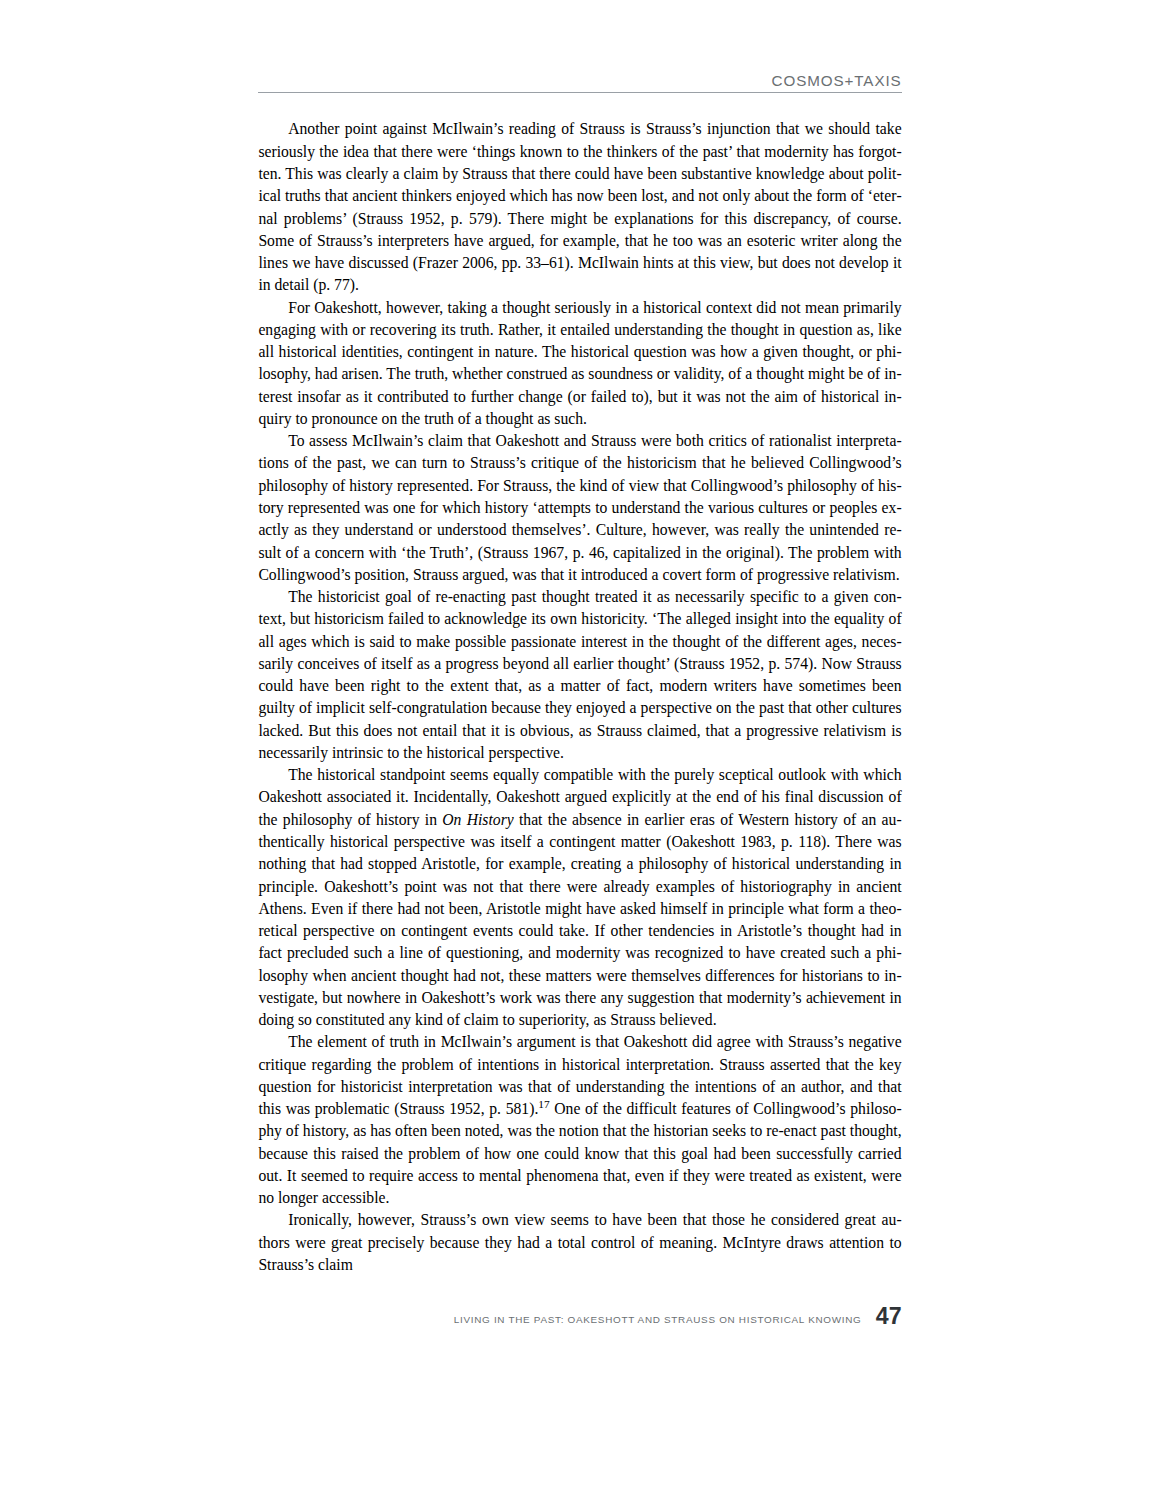COSMOS+TAXIS
Another point against McIlwain’s reading of Strauss is Strauss’s injunction that we should take seriously the idea that there were ‘things known to the thinkers of the past’ that modernity has forgotten. This was clearly a claim by Strauss that there could have been substantive knowledge about political truths that ancient thinkers enjoyed which has now been lost, and not only about the form of ‘eternal problems’ (Strauss 1952, p. 579). There might be explanations for this discrepancy, of course. Some of Strauss’s interpreters have argued, for example, that he too was an esoteric writer along the lines we have discussed (Frazer 2006, pp. 33–61). McIlwain hints at this view, but does not develop it in detail (p. 77).
For Oakeshott, however, taking a thought seriously in a historical context did not mean primarily engaging with or recovering its truth. Rather, it entailed understanding the thought in question as, like all historical identities, contingent in nature. The historical question was how a given thought, or philosophy, had arisen. The truth, whether construed as soundness or validity, of a thought might be of interest insofar as it contributed to further change (or failed to), but it was not the aim of historical inquiry to pronounce on the truth of a thought as such.
To assess McIlwain’s claim that Oakeshott and Strauss were both critics of rationalist interpretations of the past, we can turn to Strauss’s critique of the historicism that he believed Collingwood’s philosophy of history represented. For Strauss, the kind of view that Collingwood’s philosophy of history represented was one for which history ‘attempts to understand the various cultures or peoples exactly as they understand or understood themselves’. Culture, however, was really the unintended result of a concern with ‘the Truth’, (Strauss 1967, p. 46, capitalized in the original). The problem with Collingwood’s position, Strauss argued, was that it introduced a covert form of progressive relativism.
The historicist goal of re-enacting past thought treated it as necessarily specific to a given context, but historicism failed to acknowledge its own historicity. ‘The alleged insight into the equality of all ages which is said to make possible passionate interest in the thought of the different ages, necessarily conceives of itself as a progress beyond all earlier thought’ (Strauss 1952, p. 574). Now Strauss could have been right to the extent that, as a matter of fact, modern writers have sometimes been guilty of implicit self-congratulation because they enjoyed a perspective on the past that other cultures lacked. But this does not entail that it is obvious, as Strauss claimed, that a progressive relativism is necessarily intrinsic to the historical perspective.
The historical standpoint seems equally compatible with the purely sceptical outlook with which Oakeshott associated it. Incidentally, Oakeshott argued explicitly at the end of his final discussion of the philosophy of history in On History that the absence in earlier eras of Western history of an authentically historical perspective was itself a contingent matter (Oakeshott 1983, p. 118). There was nothing that had stopped Aristotle, for example, creating a philosophy of historical understanding in principle. Oakeshott’s point was not that there were already examples of historiography in ancient Athens. Even if there had not been, Aristotle might have asked himself in principle what form a theoretical perspective on contingent events could take. If other tendencies in Aristotle’s thought had in fact precluded such a line of questioning, and modernity was recognized to have created such a philosophy when ancient thought had not, these matters were themselves differences for historians to investigate, but nowhere in Oakeshott’s work was there any suggestion that modernity’s achievement in doing so constituted any kind of claim to superiority, as Strauss believed.
The element of truth in McIlwain’s argument is that Oakeshott did agree with Strauss’s negative critique regarding the problem of intentions in historical interpretation. Strauss asserted that the key question for historicist interpretation was that of understanding the intentions of an author, and that this was problematic (Strauss 1952, p. 581).17 One of the difficult features of Collingwood’s philosophy of history, as has often been noted, was the notion that the historian seeks to re-enact past thought, because this raised the problem of how one could know that this goal had been successfully carried out. It seemed to require access to mental phenomena that, even if they were treated as existent, were no longer accessible.
Ironically, however, Strauss’s own view seems to have been that those he considered great authors were great precisely because they had a total control of meaning. McIntyre draws attention to Strauss’s claim
Living in the Past: Oakeshott and Strauss on Historical Knowing 47